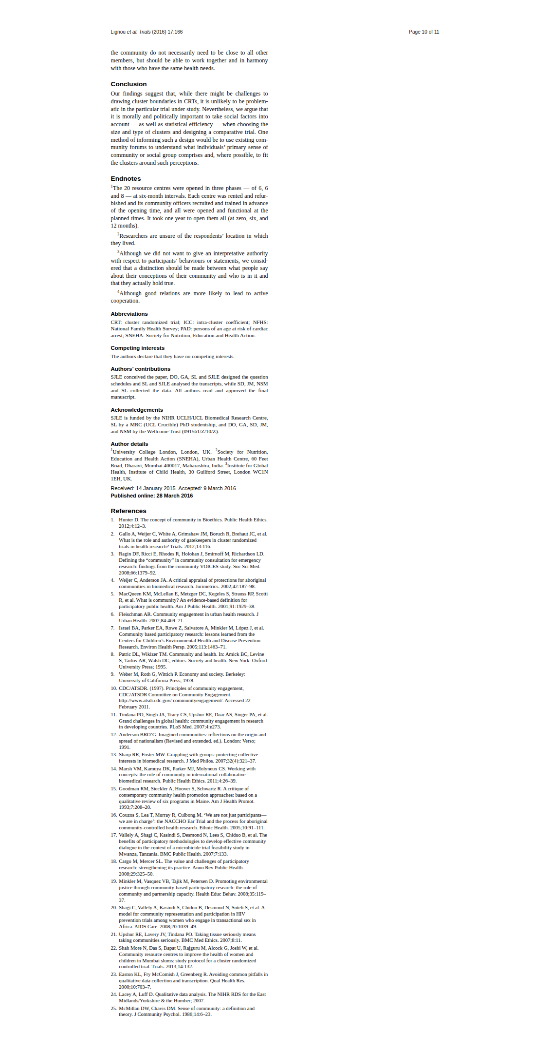Lignou et al. Trials (2016) 17:166
Page 10 of 11
the community do not necessarily need to be close to all other members, but should be able to work together and in harmony with those who have the same health needs.
Conclusion
Our findings suggest that, while there might be challenges to drawing cluster boundaries in CRTs, it is unlikely to be problematic in the particular trial under study. Nevertheless, we argue that it is morally and politically important to take social factors into account — as well as statistical efficiency — when choosing the size and type of clusters and designing a comparative trial. One method of informing such a design would be to use existing community forums to understand what individuals’ primary sense of community or social group comprises and, where possible, to fit the clusters around such perceptions.
Endnotes
1The 20 resource centres were opened in three phases — of 6, 6 and 8 — at six-month intervals. Each centre was rented and refurbished and its community officers recruited and trained in advance of the opening time, and all were opened and functional at the planned times. It took one year to open them all (at zero, six, and 12 months).
2Researchers are unsure of the respondents’ location in which they lived.
3Although we did not want to give an interpretative authority with respect to participants’ behaviours or statements, we considered that a distinction should be made between what people say about their conceptions of their community and who is in it and that they actually hold true.
4Although good relations are more likely to lead to active cooperation.
Abbreviations
CRT: cluster randomized trial; ICC: intra-cluster coefficient; NFHS: National Family Health Survey; PAD: persons of an age at risk of cardiac arrest; SNEHA: Society for Nutrition, Education and Health Action.
Competing interests
The authors declare that they have no competing interests.
Authors’ contributions
SJLE conceived the paper, DO, GA, SL and SJLE designed the question schedules and SL and SJLE analysed the transcripts, while SD, JM, NSM and SL collected the data. All authors read and approved the final manuscript.
Acknowledgements
SJLE is funded by the NIHR UCLH/UCL Biomedical Research Centre, SL by a MRC (UCL Crucible) PhD studentship, and DO, GA, SD, JM, and NSM by the Wellcome Trust (091561/Z/10/Z).
Author details
1University College London, London, UK. 2Society for Nutrition, Education and Health Action (SNEHA), Urban Health Centre, 60 Feet Road, Dharavi, Mumbai 400017, Maharashtra, India. 3Institute for Global Health, Institute of Child Health, 30 Guilford Street, London WC1N 1EH, UK.
Received: 14 January 2015 Accepted: 9 March 2016
Published online: 28 March 2016
References
Hunter D. The concept of community in Bioethics. Public Health Ethics. 2012;4:12–3.
Gallo A, Weijer C, White A, Grimshaw JM, Boruch R, Brehaut JC, et al. What is the role and authority of gatekeepers in cluster randomized trials in health research? Trials. 2012;13:116.
Ragin DF, Ricci E, Rhodes R, Holohan J, Smirnoff M, Richardson LD. Defining the “community” in community consultation for emergency research: findings from the community VOICES study. Soc Sci Med. 2008;66:1379–92.
Weijer C, Anderson JA. A critical appraisal of protections for aboriginal communities in biomedical research. Jurimetrics. 2002;42:187–98.
MacQueen KM, McLellan E, Metzger DC, Kegeles S, Strauss RP, Scotti R, et al. What is community? An evidence-based definition for participatory public health. Am J Public Health. 2001;91:1929–38.
Fleischman AR. Community engagement in urban health research. J Urban Health. 2007;84:469–71.
Israel BA, Parker EA, Rowe Z, Salvatore A, Minkler M, López J, et al. Community based participatory research: lessons learned from the Centers for Children’s Environmental Health and Disease Prevention Research. Environ Health Persp. 2005;113:1463–71.
Patric DL, Wikizer TM. Community and health. In: Amick BC, Levine S, Tarlov AR, Walsh DC, editors. Society and health. New York: Oxford University Press; 1995.
Weber M, Roth G, Wittich P. Economy and society. Berkeley: University of California Press; 1978.
CDC/ATSDR. (1997). Principles of community engagement, CDC/ATSDR Committee on Community Engagement. http://www.atsdr.cdc.gov/ communityengagement/. Accessed 22 February 2011.
Tindana PO, Singh JA, Tracy CS, Upshur RE, Daar AS, Singer PA, et al. Grand challenges in global health: community engagement in research in developing countries. PLoS Med. 2007;4:e273.
Anderson BRO’G. Imagined communities: reflections on the origin and spread of nationalism (Revised and extended. ed.). London: Verso; 1991.
Sharp RR, Foster MW. Grappling with groups: protecting collective interests in biomedical research. J Med Philos. 2007;32(4):321–37.
Marsh VM, Kamuya DK, Parker MJ, Molyneux CS. Working with concepts: the role of community in international collaborative biomedical research. Public Health Ethics. 2011;4:26–39.
Goodman RM, Steckler A, Hoover S, Schwartz R. A critique of contemporary community health promotion approaches: based on a qualitative review of six programs in Maine. Am J Health Promot. 1993;7:208–20.
Couzos S, Lea T, Murray R, Culbong M. ‘We are not just participants—we are in charge’: the NACCHO Ear Trial and the process for aboriginal community-controlled health research. Ethnic Health. 2005;10:91–111.
Vallely A, Shagi C, Kasindi S, Desmond N, Lees S, Chiduo B, et al. The benefits of participatory methodologies to develop effective community dialogue in the context of a microbicide trial feasibility study in Mwanza, Tanzania. BMC Public Health. 2007;7:133.
Cargo M, Mercer SL. The value and challenges of participatory research: strengthening its practice. Annu Rev Public Health. 2008;29:325–50.
Minkler M, Vasquez VB, Tajik M, Petersen D. Promoting environmental justice through community-based participatory research: the role of community and partnership capacity. Health Educ Behav. 2008;35:119–37.
Shagi C, Vallely A, Kasindi S, Chiduo B, Desmond N, Soteli S, et al. A model for community representation and participation in HIV prevention trials among women who engage in transactional sex in Africa. AIDS Care. 2008;20:1039–49.
Upshur RE, Lavery JV, Tindana PO. Taking tissue seriously means taking communities seriously. BMC Med Ethics. 2007;8:11.
Shah More N, Das S, Bapat U, Rajguru M, Alcock G, Joshi W, et al. Community resource centres to improve the health of women and children in Mumbai slums: study protocol for a cluster randomized controlled trial. Trials. 2013;14:132.
Easton KL, Fry McComish J, Greenberg R. Avoiding common pitfalls in qualitative data collection and transcription. Qual Health Res. 2000;10:703–7.
Lacey A, Luff D. Qualitative data analysis. The NIHR RDS for the East Midlands/Yorkshire & the Humber; 2007.
McMillan DW, Chavis DM. Sense of community: a definition and theory. J Community Psychol. 1986;14:6–23.